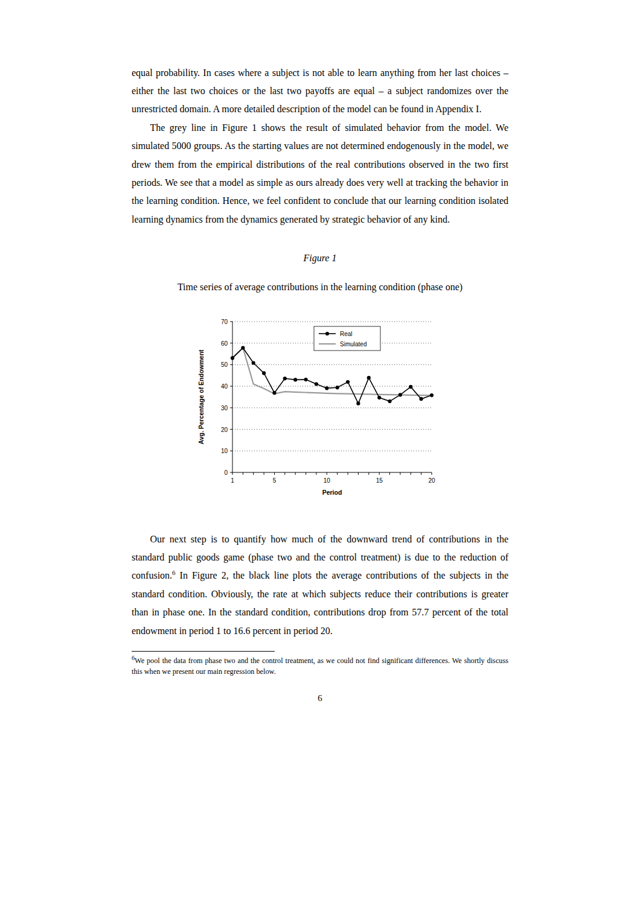equal probability. In cases where a subject is not able to learn anything from her last choices – either the last two choices or the last two payoffs are equal – a subject randomizes over the unrestricted domain. A more detailed description of the model can be found in Appendix I.
The grey line in Figure 1 shows the result of simulated behavior from the model. We simulated 5000 groups. As the starting values are not determined endogenously in the model, we drew them from the empirical distributions of the real contributions observed in the two first periods. We see that a model as simple as ours already does very well at tracking the behavior in the learning condition. Hence, we feel confident to conclude that our learning condition isolated learning dynamics from the dynamics generated by strategic behavior of any kind.
Figure 1
Time series of average contributions in the learning condition (phase one)
70 60 50 40 30 20 10 0 1 5 10 15 20 Period Avg. Percentage of Endowment Real Simulated
Our next step is to quantify how much of the downward trend of contributions in the standard public goods game (phase two and the control treatment) is due to the reduction of confusion.6 In Figure 2, the black line plots the average contributions of the subjects in the standard condition. Obviously, the rate at which subjects reduce their contributions is greater than in phase one. In the standard condition, contributions drop from 57.7 percent of the total endowment in period 1 to 16.6 percent in period 20.
6We pool the data from phase two and the control treatment, as we could not find significant differences. We shortly discuss this when we present our main regression below.
6